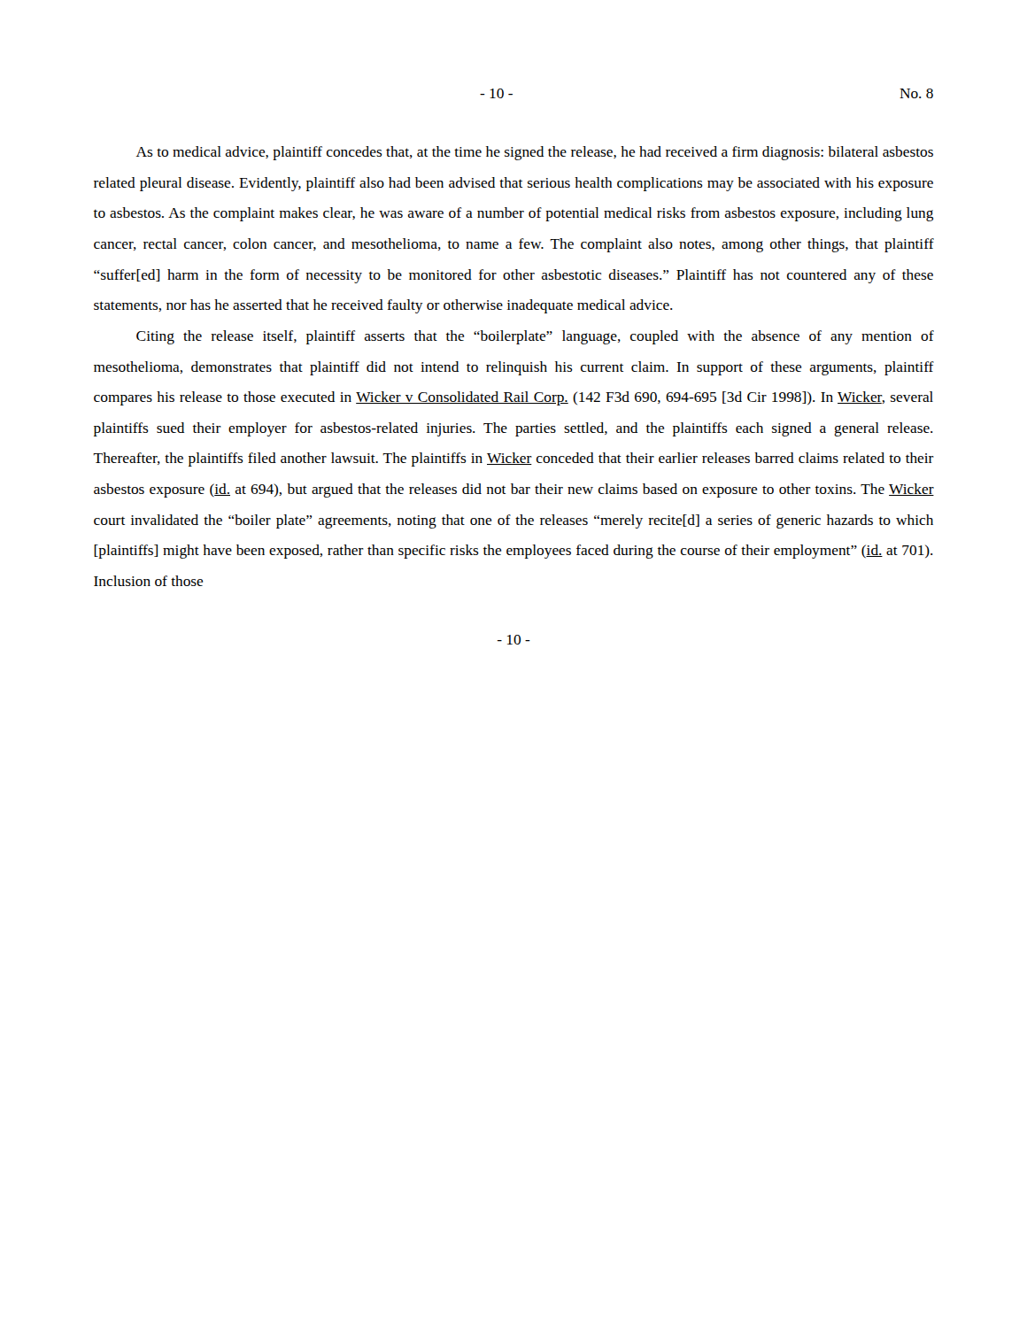- 10 - No. 8
As to medical advice, plaintiff concedes that, at the time he signed the release, he had received a firm diagnosis: bilateral asbestos related pleural disease. Evidently, plaintiff also had been advised that serious health complications may be associated with his exposure to asbestos. As the complaint makes clear, he was aware of a number of potential medical risks from asbestos exposure, including lung cancer, rectal cancer, colon cancer, and mesothelioma, to name a few. The complaint also notes, among other things, that plaintiff “suffer[ed] harm in the form of necessity to be monitored for other asbestotic diseases.” Plaintiff has not countered any of these statements, nor has he asserted that he received faulty or otherwise inadequate medical advice.
Citing the release itself, plaintiff asserts that the “boilerplate” language, coupled with the absence of any mention of mesothelioma, demonstrates that plaintiff did not intend to relinquish his current claim. In support of these arguments, plaintiff compares his release to those executed in Wicker v Consolidated Rail Corp. (142 F3d 690, 694-695 [3d Cir 1998]). In Wicker, several plaintiffs sued their employer for asbestos-related injuries. The parties settled, and the plaintiffs each signed a general release. Thereafter, the plaintiffs filed another lawsuit. The plaintiffs in Wicker conceded that their earlier releases barred claims related to their asbestos exposure (id. at 694), but argued that the releases did not bar their new claims based on exposure to other toxins. The Wicker court invalidated the “boiler plate” agreements, noting that one of the releases “merely recite[d] a series of generic hazards to which [plaintiffs] might have been exposed, rather than specific risks the employees faced during the course of their employment” (id. at 701). Inclusion of those
- 10 -